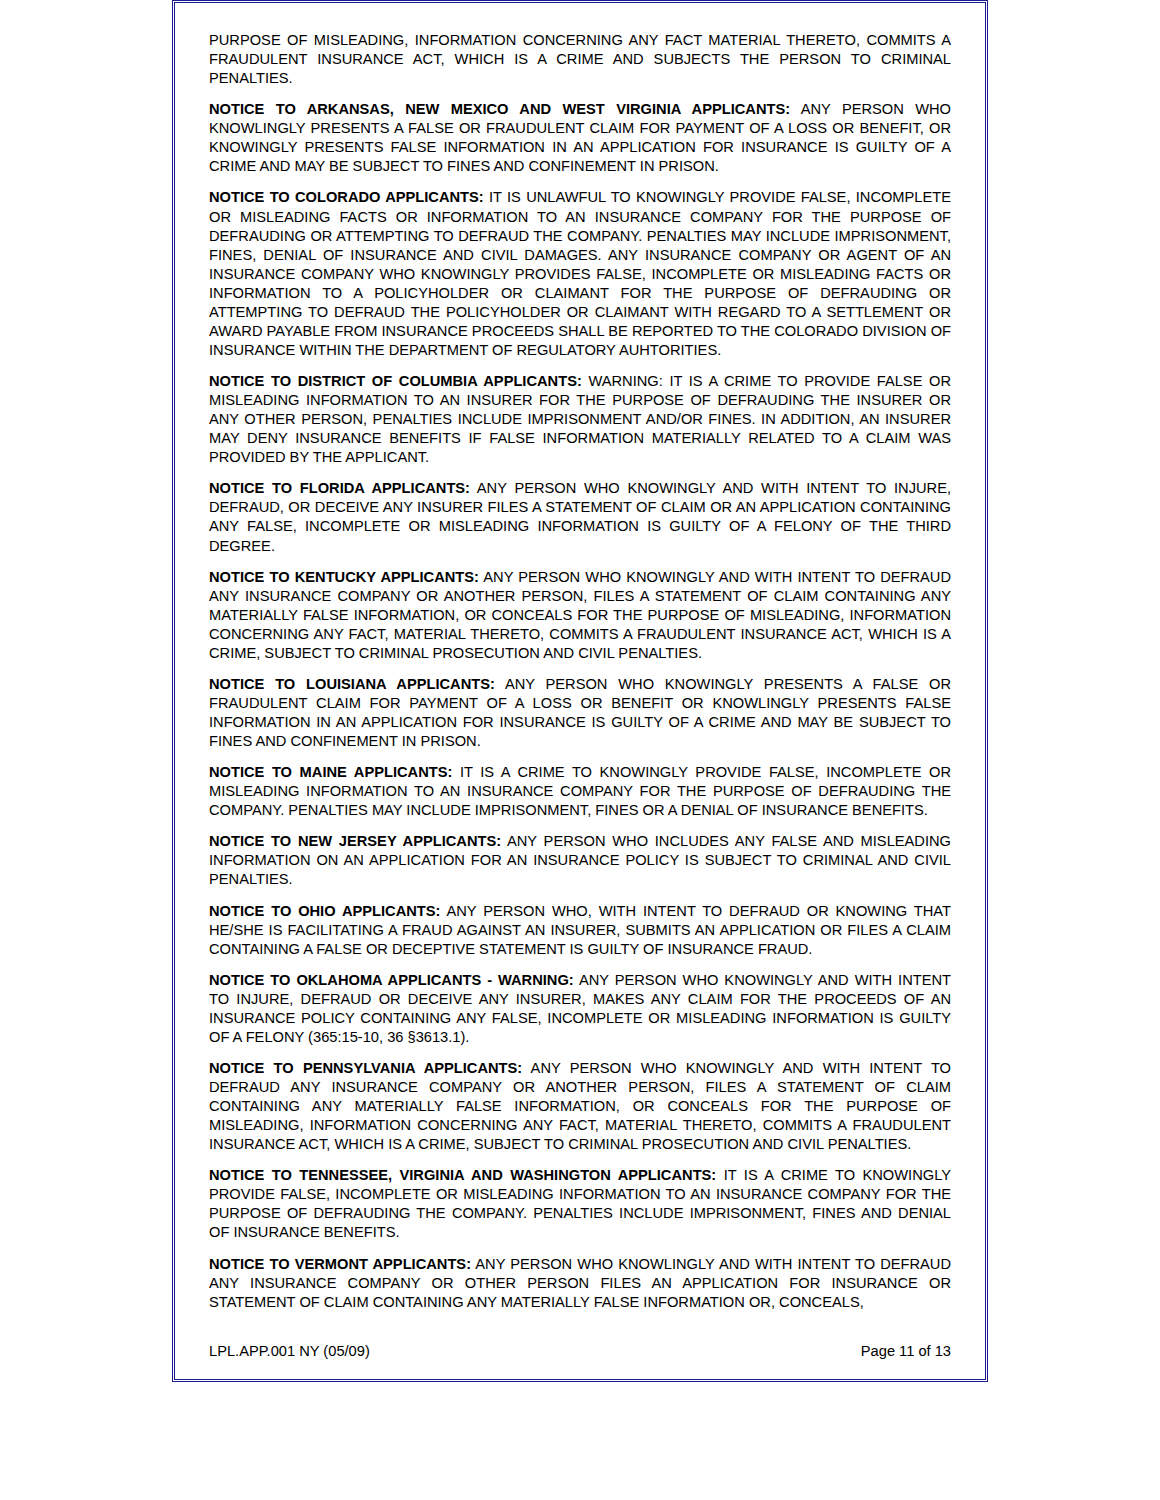PURPOSE OF MISLEADING, INFORMATION CONCERNING ANY FACT MATERIAL THERETO, COMMITS A FRAUDULENT INSURANCE ACT, WHICH IS A CRIME AND SUBJECTS THE PERSON TO CRIMINAL PENALTIES.
NOTICE TO ARKANSAS, NEW MEXICO AND WEST VIRGINIA APPLICANTS: ANY PERSON WHO KNOWLINGLY PRESENTS A FALSE OR FRAUDULENT CLAIM FOR PAYMENT OF A LOSS OR BENEFIT, OR KNOWINGLY PRESENTS FALSE INFORMATION IN AN APPLICATION FOR INSURANCE IS GUILTY OF A CRIME AND MAY BE SUBJECT TO FINES AND CONFINEMENT IN PRISON.
NOTICE TO COLORADO APPLICANTS: IT IS UNLAWFUL TO KNOWINGLY PROVIDE FALSE, INCOMPLETE OR MISLEADING FACTS OR INFORMATION TO AN INSURANCE COMPANY FOR THE PURPOSE OF DEFRAUDING OR ATTEMPTING TO DEFRAUD THE COMPANY. PENALTIES MAY INCLUDE IMPRISONMENT, FINES, DENIAL OF INSURANCE AND CIVIL DAMAGES. ANY INSURANCE COMPANY OR AGENT OF AN INSURANCE COMPANY WHO KNOWINGLY PROVIDES FALSE, INCOMPLETE OR MISLEADING FACTS OR INFORMATION TO A POLICYHOLDER OR CLAIMANT FOR THE PURPOSE OF DEFRAUDING OR ATTEMPTING TO DEFRAUD THE POLICYHOLDER OR CLAIMANT WITH REGARD TO A SETTLEMENT OR AWARD PAYABLE FROM INSURANCE PROCEEDS SHALL BE REPORTED TO THE COLORADO DIVISION OF INSURANCE WITHIN THE DEPARTMENT OF REGULATORY AUHTORITIES.
NOTICE TO DISTRICT OF COLUMBIA APPLICANTS: WARNING: IT IS A CRIME TO PROVIDE FALSE OR MISLEADING INFORMATION TO AN INSURER FOR THE PURPOSE OF DEFRAUDING THE INSURER OR ANY OTHER PERSON, PENALTIES INCLUDE IMPRISONMENT AND/OR FINES. IN ADDITION, AN INSURER MAY DENY INSURANCE BENEFITS IF FALSE INFORMATION MATERIALLY RELATED TO A CLAIM WAS PROVIDED BY THE APPLICANT.
NOTICE TO FLORIDA APPLICANTS: ANY PERSON WHO KNOWINGLY AND WITH INTENT TO INJURE, DEFRAUD, OR DECEIVE ANY INSURER FILES A STATEMENT OF CLAIM OR AN APPLICATION CONTAINING ANY FALSE, INCOMPLETE OR MISLEADING INFORMATION IS GUILTY OF A FELONY OF THE THIRD DEGREE.
NOTICE TO KENTUCKY APPLICANTS: ANY PERSON WHO KNOWINGLY AND WITH INTENT TO DEFRAUD ANY INSURANCE COMPANY OR ANOTHER PERSON, FILES A STATEMENT OF CLAIM CONTAINING ANY MATERIALLY FALSE INFORMATION, OR CONCEALS FOR THE PURPOSE OF MISLEADING, INFORMATION CONCERNING ANY FACT, MATERIAL THERETO, COMMITS A FRAUDULENT INSURANCE ACT, WHICH IS A CRIME, SUBJECT TO CRIMINAL PROSECUTION AND CIVIL PENALTIES.
NOTICE TO LOUISIANA APPLICANTS: ANY PERSON WHO KNOWINGLY PRESENTS A FALSE OR FRAUDULENT CLAIM FOR PAYMENT OF A LOSS OR BENEFIT OR KNOWLINGLY PRESENTS FALSE INFORMATION IN AN APPLICATION FOR INSURANCE IS GUILTY OF A CRIME AND MAY BE SUBJECT TO FINES AND CONFINEMENT IN PRISON.
NOTICE TO MAINE APPLICANTS: IT IS A CRIME TO KNOWINGLY PROVIDE FALSE, INCOMPLETE OR MISLEADING INFORMATION TO AN INSURANCE COMPANY FOR THE PURPOSE OF DEFRAUDING THE COMPANY. PENALTIES MAY INCLUDE IMPRISONMENT, FINES OR A DENIAL OF INSURANCE BENEFITS.
NOTICE TO NEW JERSEY APPLICANTS: ANY PERSON WHO INCLUDES ANY FALSE AND MISLEADING INFORMATION ON AN APPLICATION FOR AN INSURANCE POLICY IS SUBJECT TO CRIMINAL AND CIVIL PENALTIES.
NOTICE TO OHIO APPLICANTS: ANY PERSON WHO, WITH INTENT TO DEFRAUD OR KNOWING THAT HE/SHE IS FACILITATING A FRAUD AGAINST AN INSURER, SUBMITS AN APPLICATION OR FILES A CLAIM CONTAINING A FALSE OR DECEPTIVE STATEMENT IS GUILTY OF INSURANCE FRAUD.
NOTICE TO OKLAHOMA APPLICANTS - WARNING: ANY PERSON WHO KNOWINGLY AND WITH INTENT TO INJURE, DEFRAUD OR DECEIVE ANY INSURER, MAKES ANY CLAIM FOR THE PROCEEDS OF AN INSURANCE POLICY CONTAINING ANY FALSE, INCOMPLETE OR MISLEADING INFORMATION IS GUILTY OF A FELONY (365:15-10, 36 §3613.1).
NOTICE TO PENNSYLVANIA APPLICANTS: ANY PERSON WHO KNOWINGLY AND WITH INTENT TO DEFRAUD ANY INSURANCE COMPANY OR ANOTHER PERSON, FILES A STATEMENT OF CLAIM CONTAINING ANY MATERIALLY FALSE INFORMATION, OR CONCEALS FOR THE PURPOSE OF MISLEADING, INFORMATION CONCERNING ANY FACT, MATERIAL THERETO, COMMITS A FRAUDULENT INSURANCE ACT, WHICH IS A CRIME, SUBJECT TO CRIMINAL PROSECUTION AND CIVIL PENALTIES.
NOTICE TO TENNESSEE, VIRGINIA AND WASHINGTON APPLICANTS: IT IS A CRIME TO KNOWINGLY PROVIDE FALSE, INCOMPLETE OR MISLEADING INFORMATION TO AN INSURANCE COMPANY FOR THE PURPOSE OF DEFRAUDING THE COMPANY. PENALTIES INCLUDE IMPRISONMENT, FINES AND DENIAL OF INSURANCE BENEFITS.
NOTICE TO VERMONT APPLICANTS: ANY PERSON WHO KNOWLINGLY AND WITH INTENT TO DEFRAUD ANY INSURANCE COMPANY OR OTHER PERSON FILES AN APPLICATION FOR INSURANCE OR STATEMENT OF CLAIM CONTAINING ANY MATERIALLY FALSE INFORMATION OR, CONCEALS,
LPL.APP.001 NY (05/09)
Page 11 of 13